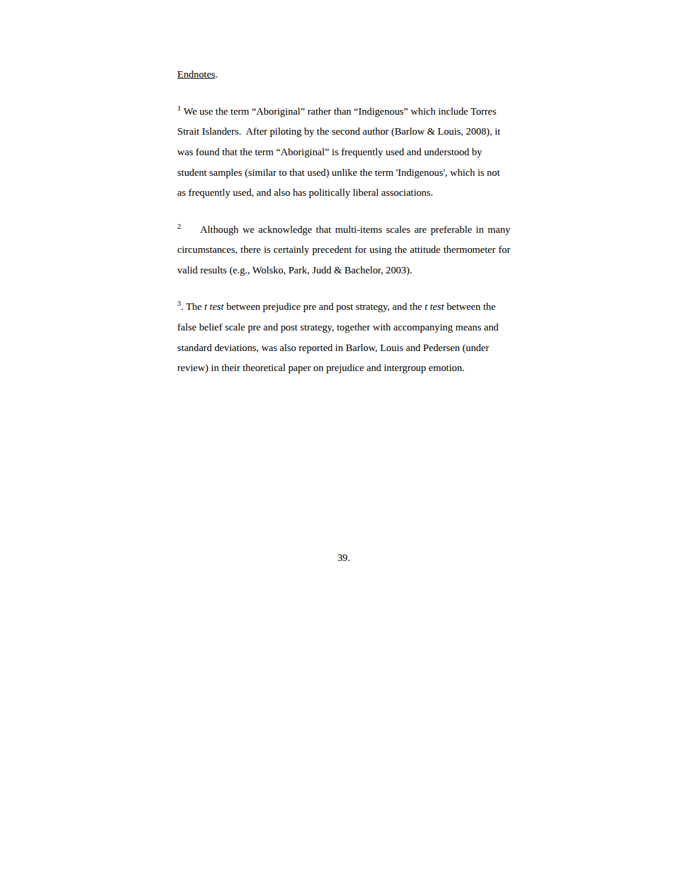Endnotes
.
1 We use the term “Aboriginal” rather than “Indigenous” which include Torres Strait Islanders. After piloting by the second author (Barlow & Louis, 2008), it was found that the term “Aboriginal” is frequently used and understood by student samples (similar to that used) unlike the term 'Indigenous', which is not as frequently used, and also has politically liberal associations.
2 Although we acknowledge that multi-items scales are preferable in many circumstances, there is certainly precedent for using the attitude thermometer for valid results (e.g., Wolsko, Park, Judd & Bachelor, 2003).
3. The t test between prejudice pre and post strategy, and the t test between the false belief scale pre and post strategy, together with accompanying means and standard deviations, was also reported in Barlow, Louis and Pedersen (under review) in their theoretical paper on prejudice and intergroup emotion.
39.